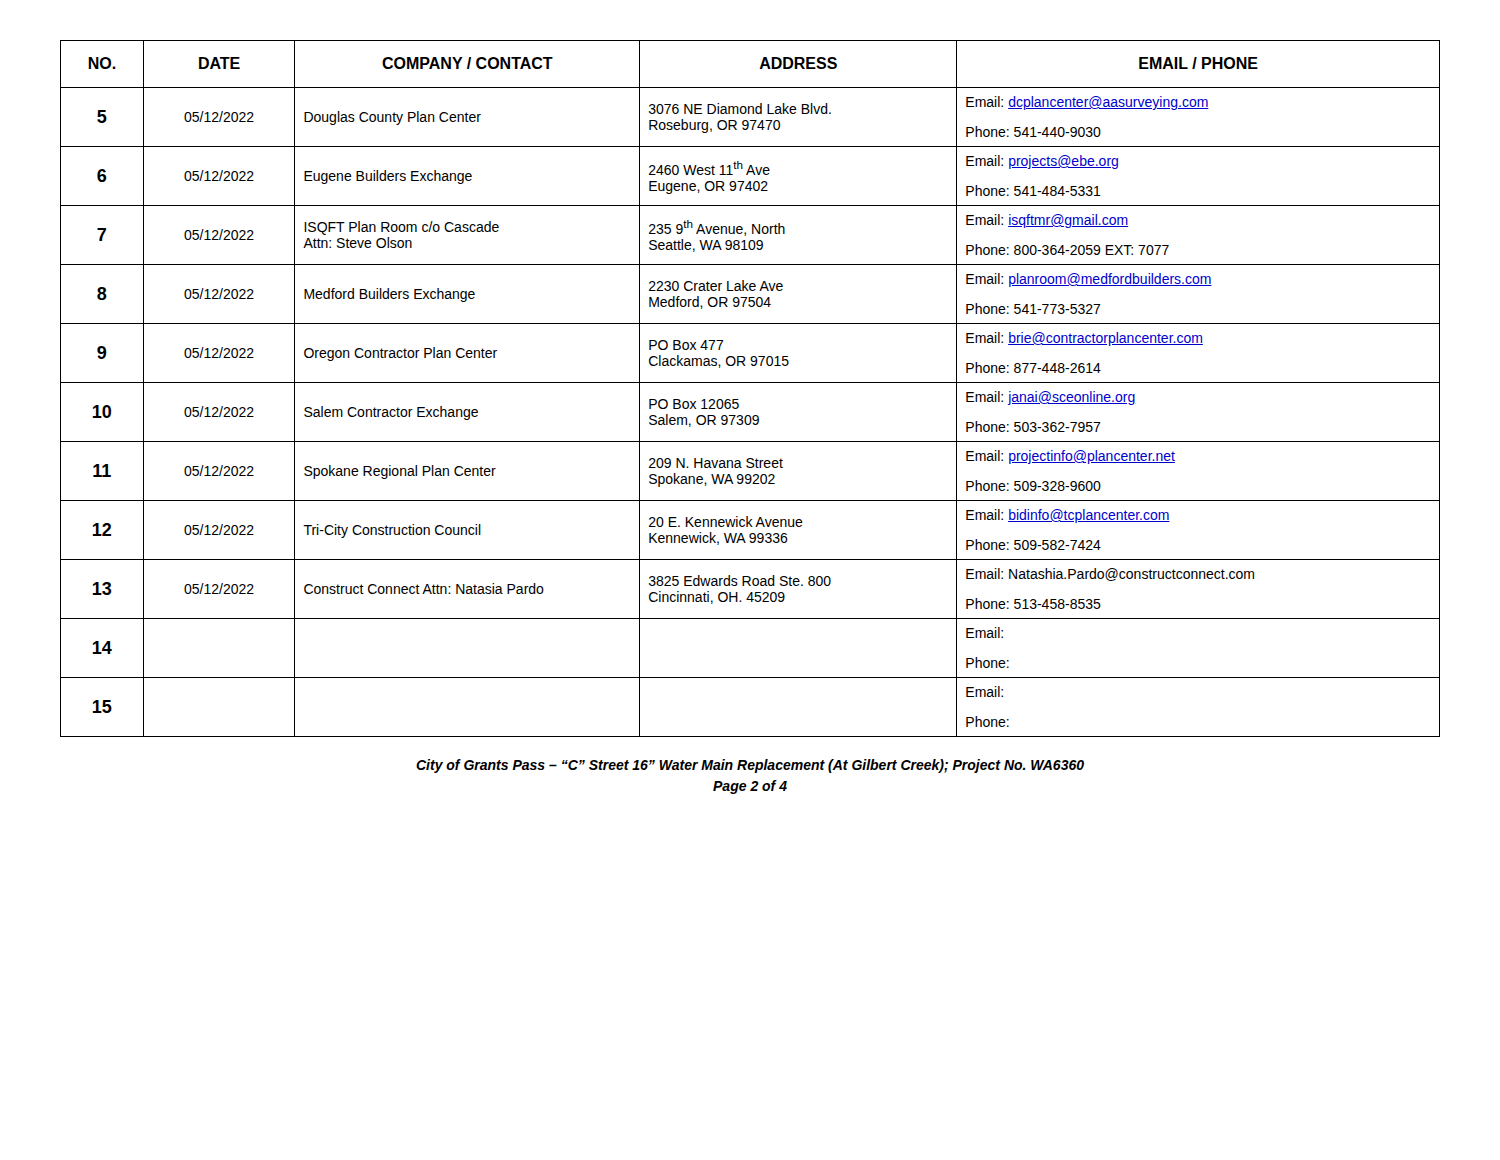| NO. | DATE | COMPANY / CONTACT | ADDRESS | EMAIL / PHONE |
| --- | --- | --- | --- | --- |
| 5 | 05/12/2022 | Douglas County Plan Center | 3076 NE Diamond Lake Blvd. Roseburg, OR 97470 | Email: dcplancenter@aasurveying.com Phone: 541-440-9030 |
| 6 | 05/12/2022 | Eugene Builders Exchange | 2460 West 11 th Ave Eugene, OR 97402 | Email: projects@ebe.org Phone: 541-484-5331 |
| 7 | 05/12/2022 | ISQFT Plan Room c/o Cascade Attn: Steve Olson | 235 9 th Avenue, North Seattle, WA 98109 | Email: isqftmr@gmail.com Phone: 800-364-2059 EXT: 7077 |
| 8 | 05/12/2022 | Medford Builders Exchange | 2230 Crater Lake Ave Medford, OR 97504 | Email: planroom@medfordbuilders.com Phone: 541-773-5327 |
| 9 | 05/12/2022 | Oregon Contractor Plan Center | PO Box 477 Clackamas, OR 97015 | Email: brie@contractorplancenter.com Phone: 877-448-2614 |
| 10 | 05/12/2022 | Salem Contractor Exchange | PO Box 12065 Salem, OR 97309 | Email: janai@sceonline.org Phone: 503-362-7957 |
| 11 | 05/12/2022 | Spokane Regional Plan Center | 209 N. Havana Street Spokane, WA 99202 | Email: projectinfo@plancenter.net Phone: 509-328-9600 |
| 12 | 05/12/2022 | Tri-City Construction Council | 20 E. Kennewick Avenue Kennewick, WA 99336 | Email: bidinfo@tcplancenter.com Phone: 509-582-7424 |
| 13 | 05/12/2022 | Construct Connect Attn: Natasia Pardo | 3825 Edwards Road Ste. 800 Cincinnati, OH. 45209 | Email: Natashia.Pardo@constructconnect.com Phone: 513-458-8535 |
| 14 | | | | Email: Phone: |
| 15 | | | | Email: Phone: |
City of Grants Pass – “C” Street 16” Water Main Replacement (At Gilbert Creek); Project No. WA6360
Page 2 of 4